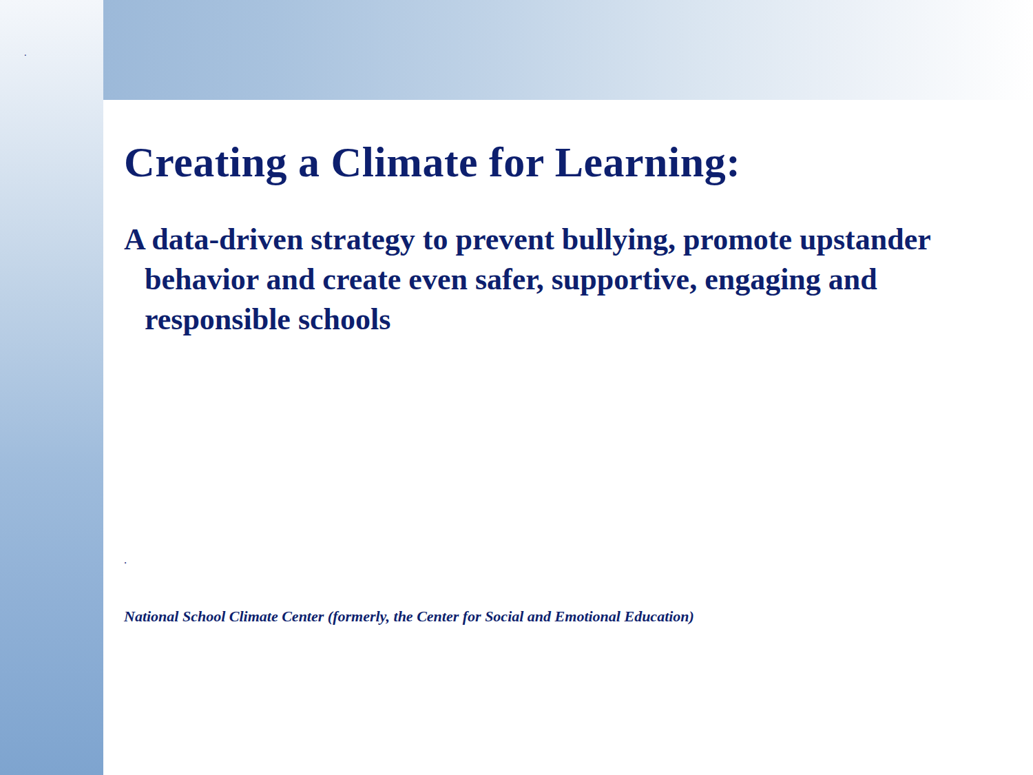.
Creating a Climate for Learning:
A data-driven strategy to prevent bullying, promote upstander behavior and create even safer, supportive, engaging and responsible schools
.
National School Climate Center (formerly, the Center for Social and Emotional Education)